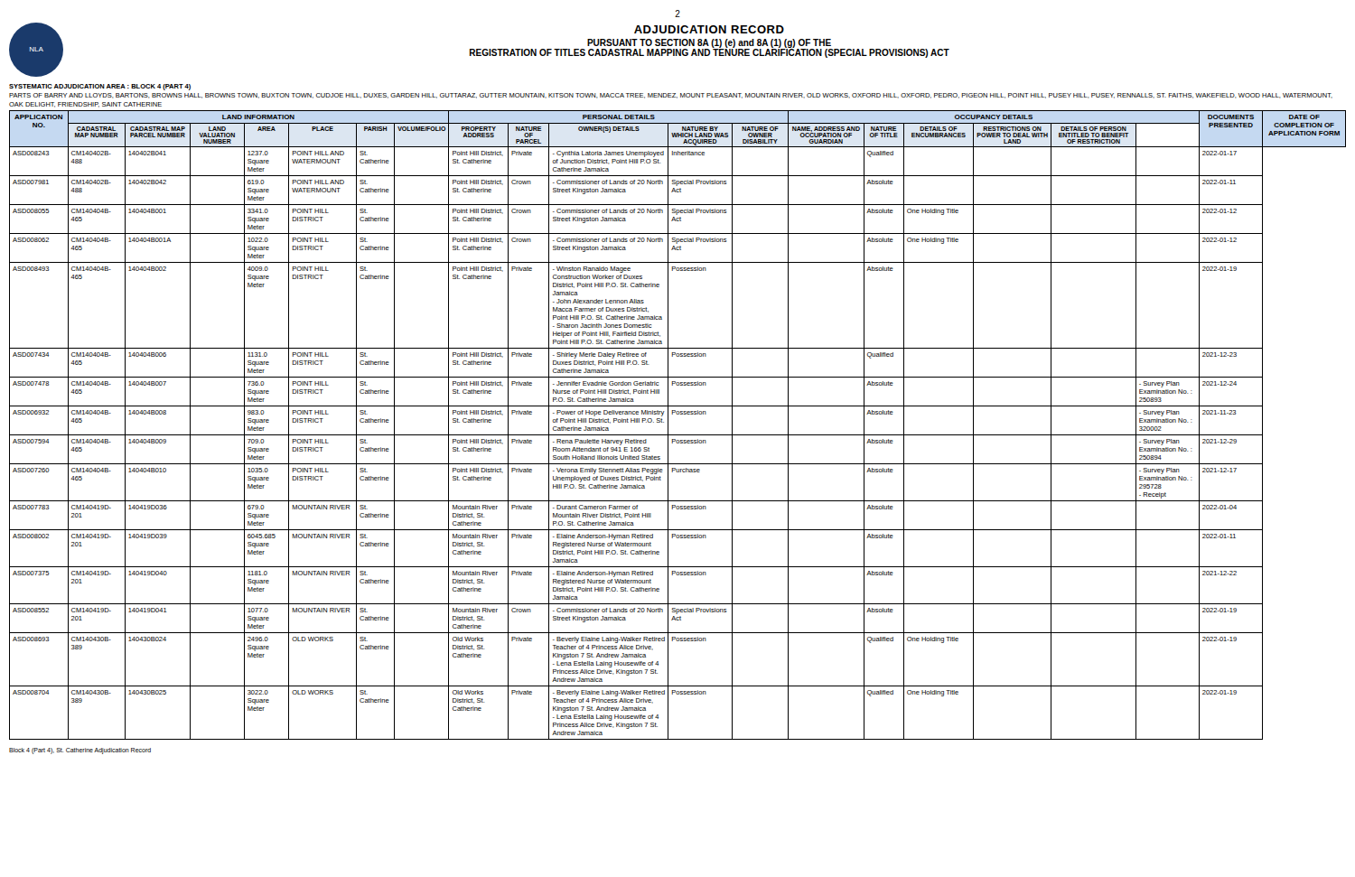2
NLA
ADJUDICATION RECORD
PURSUANT TO SECTION 8A (1) (e) and 8A (1) (g) OF THE
REGISTRATION OF TITLES CADASTRAL MAPPING AND TENURE CLARIFICATION (SPECIAL PROVISIONS) ACT
SYSTEMATIC ADJUDICATION AREA : BLOCK 4 (PART 4)
PARTS OF BARRY AND LLOYDS, BARTONS, BROWNS HALL, BROWNS TOWN, BUXTON TOWN, CUDJOE HILL, DUXES, GARDEN HILL, GUTTARAZ, GUTTER MOUNTAIN, KITSON TOWN, MACCA TREE, MENDEZ, MOUNT PLEASANT, MOUNTAIN RIVER, OLD WORKS, OXFORD HILL, OXFORD, PEDRO, PIGEON HILL, POINT HILL, PUSEY HILL, PUSEY, RENNALLS, ST. FAITHS, WAKEFIELD, WOOD HALL, WATERMOUNT, OAK DELIGHT, FRIENDSHIP, SAINT CATHERINE
| APPLICATION NO. | LAND INFORMATION | PERSONAL DETAILS | OCCUPANCY DETAILS | DOCUMENTS PRESENTED | DATE OF COMPLETION OF APPLICATION FORM |
| --- | --- | --- | --- | --- | --- |
| CADASTRAL MAP NUMBER | CADASTRAL MAP PARCEL NUMBER | LAND VALUATION NUMBER | AREA | PLACE | PARISH | VOLUME/FOLIO | PROPERTY ADDRESS | NATURE OF PARCEL | OWNER(S) DETAILS | NATURE BY WHICH LAND WAS ACQUIRED | NATURE OF OWNER DISABILITY | NAME, ADDRESS AND OCCUPATION OF GUARDIAN | NATURE OF TITLE | DETAILS OF ENCUMBRANCES | RESTRICTIONS ON POWER TO DEAL WITH LAND | DETAILS OF PERSON ENTITLED TO BENEFIT OF RESTRICTION |
| ASD008243 | CM140402B-488 | 140402B041 | | 1237.0 Square Meter | POINT HILL AND WATERMOUNT | St. Catherine | | Point Hill District, St. Catherine | Private | - Cynthia Latoria James Unemployed of Junction District, Point Hill P.O St. Catherine Jamaica | Inheritance | | | Qualified | | | | | 2022-01-17 |
| ASD007981 | CM140402B-488 | 140402B042 | | 619.0 Square Meter | POINT HILL AND WATERMOUNT | St. Catherine | | Point Hill District, St. Catherine | Crown | - Commissioner of Lands of 20 North Street Kingston Jamaica | Special Provisions Act | | | Absolute | | | | | 2022-01-11 |
| ASD008055 | CM140404B-465 | 140404B001 | | 3341.0 Square Meter | POINT HILL DISTRICT | St. Catherine | | Point Hill District, St. Catherine | Crown | - Commissioner of Lands of 20 North Street Kingston Jamaica | Special Provisions Act | | | Absolute | One Holding Title | | | | 2022-01-12 |
| ASD008062 | CM140404B-465 | 140404B001A | | 1022.0 Square Meter | POINT HILL DISTRICT | St. Catherine | | Point Hill District, St. Catherine | Crown | - Commissioner of Lands of 20 North Street Kingston Jamaica | Special Provisions Act | | | Absolute | One Holding Title | | | | 2022-01-12 |
| ASD008493 | CM140404B-465 | 140404B002 | | 4009.0 Square Meter | POINT HILL DISTRICT | St. Catherine | | Point Hill District, St. Catherine | Private | - Winston Ranaldo Magee Construction Worker of Duxes District, Point Hill P.O. St. Catherine Jamaica - John Alexander Lennon Alias Macca Farmer of Duxes District, Point Hill P.O. St. Catherine Jamaica - Sharon Jacinth Jones Domestic Helper of Point Hill, Fairfield District, Point Hill P.O. St. Catherine Jamaica | Possession | | | Absolute | | | | | 2022-01-19 |
| ASD007434 | CM140404B-465 | 140404B006 | | 1131.0 Square Meter | POINT HILL DISTRICT | St. Catherine | | Point Hill District, St. Catherine | Private | - Shirley Merle Daley Retiree of Duxes District, Point Hill P.O. St. Catherine Jamaica | Possession | | | Qualified | | | | | 2021-12-23 |
| ASD007478 | CM140404B-465 | 140404B007 | | 736.0 Square Meter | POINT HILL DISTRICT | St. Catherine | | Point Hill District, St. Catherine | Private | - Jennifer Evadnie Gordon Geriatric Nurse of Point Hill District, Point Hill P.O. St. Catherine Jamaica | Possession | | | Absolute | | | | - Survey Plan Examination No. : 250893 | 2021-12-24 |
| ASD006932 | CM140404B-465 | 140404B008 | | 983.0 Square Meter | POINT HILL DISTRICT | St. Catherine | | Point Hill District, St. Catherine | Private | - Power of Hope Deliverance Ministry of Point Hill District, Point Hill P.O. St. Catherine Jamaica | Possession | | | Absolute | | | | - Survey Plan Examination No. : 320002 | 2021-11-23 |
| ASD007594 | CM140404B-465 | 140404B009 | | 709.0 Square Meter | POINT HILL DISTRICT | St. Catherine | | Point Hill District, St. Catherine | Private | - Rena Paulette Harvey Retired Room Attendant of 941 E 166 St South Holland Illonois United States | Possession | | | Absolute | | | | - Survey Plan Examination No. : 250894 | 2021-12-29 |
| ASD007260 | CM140404B-465 | 140404B010 | | 1035.0 Square Meter | POINT HILL DISTRICT | St. Catherine | | Point Hill District, St. Catherine | Private | - Verona Emily Stennett Alias Peggie Unemployed of Duxes District, Point Hill P.O. St. Catherine Jamaica | Purchase | | | Absolute | | | | - Survey Plan Examination No. : 295728 - Receipt | 2021-12-17 |
| ASD007783 | CM140419D-201 | 140419D036 | | 679.0 Square Meter | MOUNTAIN RIVER | St. Catherine | | Mountain River District, St. Catherine | Private | - Durant Cameron Farmer of Mountain River District, Point Hill P.O. St. Catherine Jamaica | Possession | | | Absolute | | | | | 2022-01-04 |
| ASD008002 | CM140419D-201 | 140419D039 | | 6045.685 Square Meter | MOUNTAIN RIVER | St. Catherine | | Mountain River District, St. Catherine | Private | - Elaine Anderson-Hyman Retired Registered Nurse of Watermount District, Point Hill P.O. St. Catherine Jamaica | Possession | | | Absolute | | | | | 2022-01-11 |
| ASD007375 | CM140419D-201 | 140419D040 | | 1181.0 Square Meter | MOUNTAIN RIVER | St. Catherine | | Mountain River District, St. Catherine | Private | - Elaine Anderson-Hyman Retired Registered Nurse of Watermount District, Point Hill P.O. St. Catherine Jamaica | Possession | | | Absolute | | | | | 2021-12-22 |
| ASD008552 | CM140419D-201 | 140419D041 | | 1077.0 Square Meter | MOUNTAIN RIVER | St. Catherine | | Mountain River District, St. Catherine | Crown | - Commissioner of Lands of 20 North Street Kingston Jamaica | Special Provisions Act | | | Absolute | | | | | 2022-01-19 |
| ASD008693 | CM140430B-389 | 140430B024 | | 2496.0 Square Meter | OLD WORKS | St. Catherine | | Old Works District, St. Catherine | Private | - Beverly Elaine Laing-Walker Retired Teacher of 4 Princess Alice Drive, Kingston 7 St. Andrew Jamaica - Lena Estella Laing Housewife of 4 Princess Alice Drive, Kingston 7 St. Andrew Jamaica | Possession | | | Qualified | One Holding Title | | | | 2022-01-19 |
| ASD008704 | CM140430B-389 | 140430B025 | | 3022.0 Square Meter | OLD WORKS | St. Catherine | | Old Works District, St. Catherine | Private | - Beverly Elaine Laing-Walker Retired Teacher of 4 Princess Alice Drive, Kingston 7 St. Andrew Jamaica - Lena Estella Laing Housewife of 4 Princess Alice Drive, Kingston 7 St. Andrew Jamaica | Possession | | | Qualified | One Holding Title | | | | 2022-01-19 |
Block 4 (Part 4), St. Catherine Adjudication Record